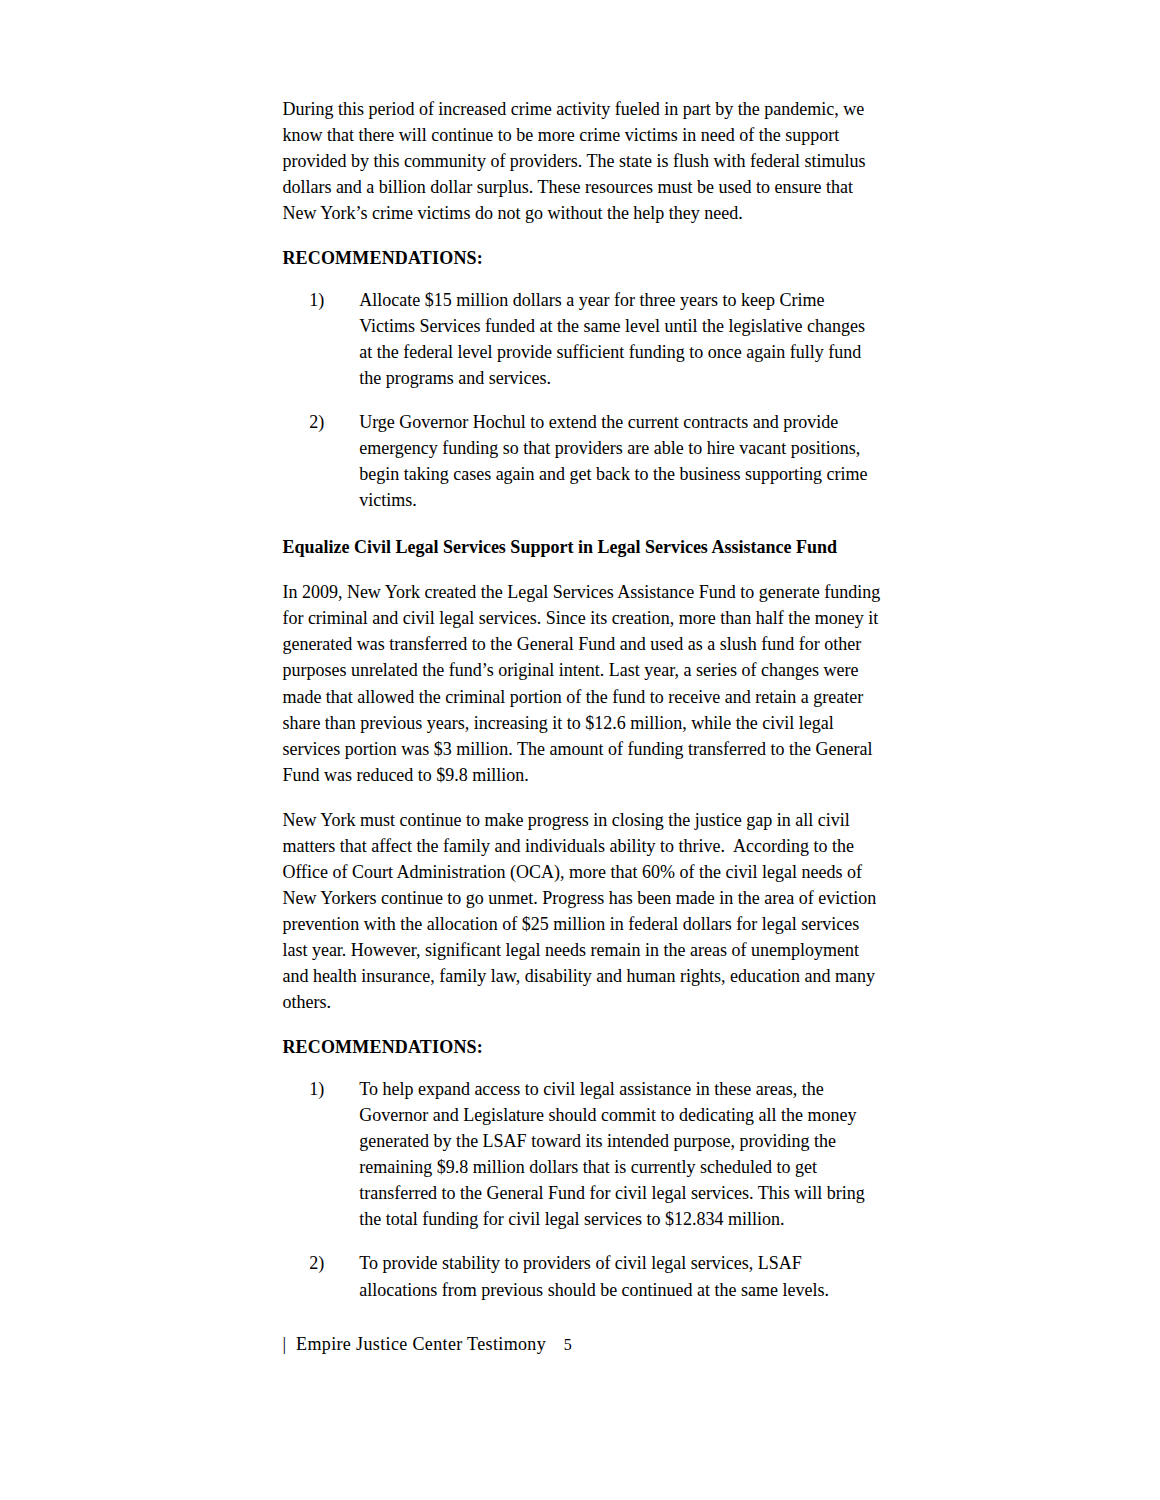During this period of increased crime activity fueled in part by the pandemic, we know that there will continue to be more crime victims in need of the support provided by this community of providers. The state is flush with federal stimulus dollars and a billion dollar surplus. These resources must be used to ensure that New York’s crime victims do not go without the help they need.
RECOMMENDATIONS:
1) Allocate $15 million dollars a year for three years to keep Crime Victims Services funded at the same level until the legislative changes at the federal level provide sufficient funding to once again fully fund the programs and services.
2) Urge Governor Hochul to extend the current contracts and provide emergency funding so that providers are able to hire vacant positions, begin taking cases again and get back to the business supporting crime victims.
Equalize Civil Legal Services Support in Legal Services Assistance Fund
In 2009, New York created the Legal Services Assistance Fund to generate funding for criminal and civil legal services. Since its creation, more than half the money it generated was transferred to the General Fund and used as a slush fund for other purposes unrelated the fund’s original intent. Last year, a series of changes were made that allowed the criminal portion of the fund to receive and retain a greater share than previous years, increasing it to $12.6 million, while the civil legal services portion was $3 million. The amount of funding transferred to the General Fund was reduced to $9.8 million.
New York must continue to make progress in closing the justice gap in all civil matters that affect the family and individuals ability to thrive. According to the Office of Court Administration (OCA), more that 60% of the civil legal needs of New Yorkers continue to go unmet. Progress has been made in the area of eviction prevention with the allocation of $25 million in federal dollars for legal services last year. However, significant legal needs remain in the areas of unemployment and health insurance, family law, disability and human rights, education and many others.
RECOMMENDATIONS:
1) To help expand access to civil legal assistance in these areas, the Governor and Legislature should commit to dedicating all the money generated by the LSAF toward its intended purpose, providing the remaining $9.8 million dollars that is currently scheduled to get transferred to the General Fund for civil legal services. This will bring the total funding for civil legal services to $12.834 million.
2) To provide stability to providers of civil legal services, LSAF allocations from previous should be continued at the same levels.
| Empire Justice Center Testimony 5